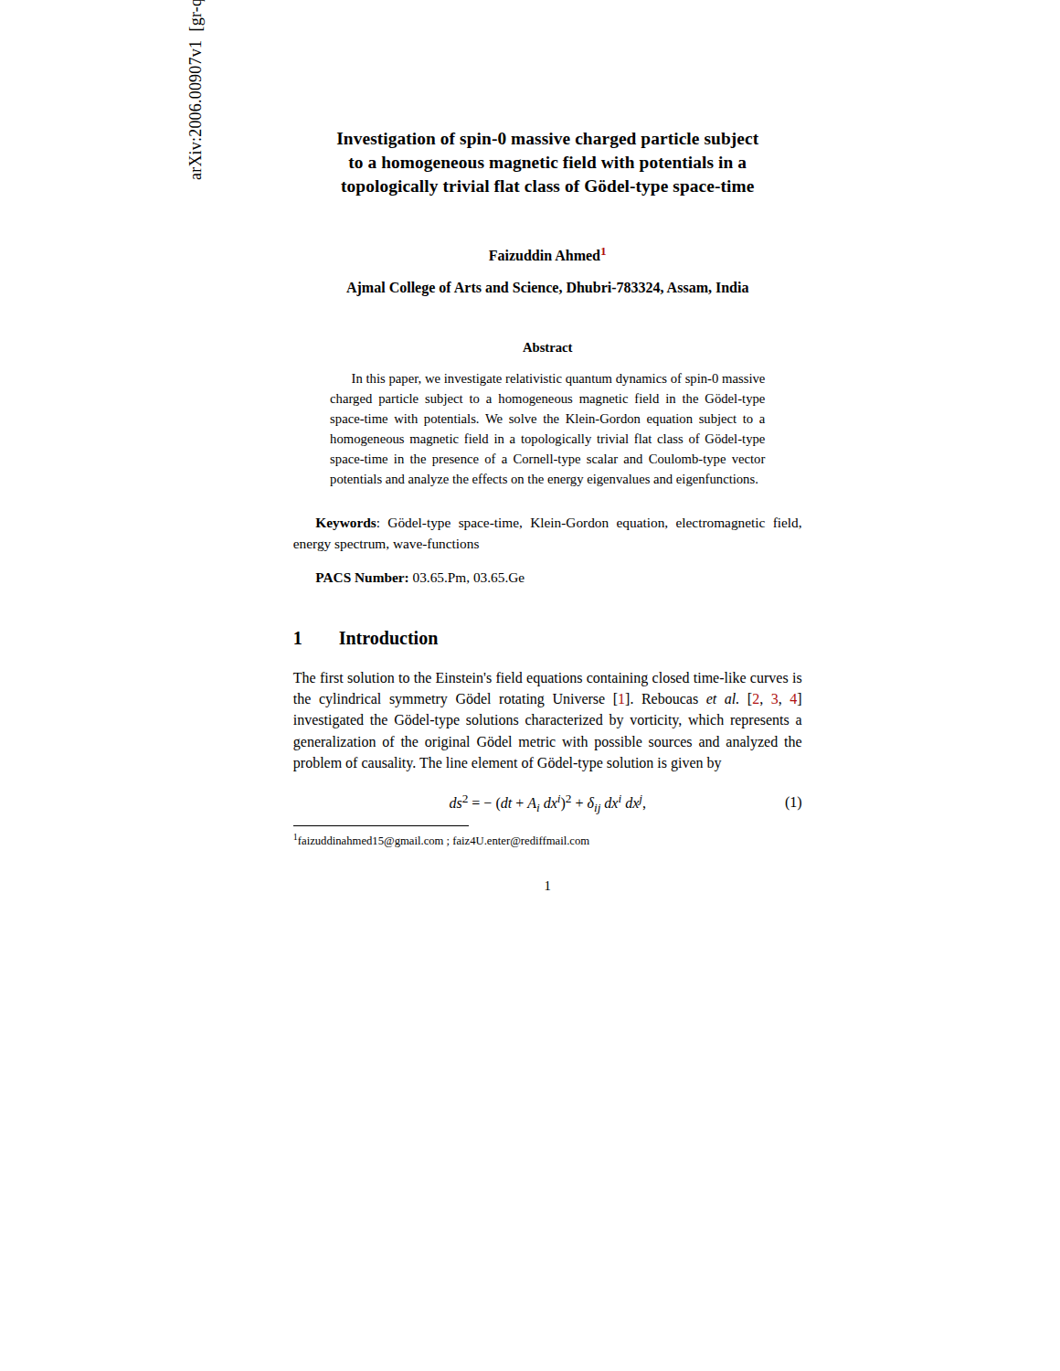arXiv:2006.00907v1 [gr-qc] 29 May 2020
Investigation of spin-0 massive charged particle subject
to a homogeneous magnetic field with potentials in a
topologically trivial flat class of Gödel-type space-time
Faizuddin Ahmed1
Ajmal College of Arts and Science, Dhubri-783324, Assam, India
Abstract
In this paper, we investigate relativistic quantum dynamics of spin-0 massive charged particle subject to a homogeneous magnetic field in the Gödel-type space-time with potentials. We solve the Klein-Gordon equation subject to a homogeneous magnetic field in a topologically trivial flat class of Gödel-type space-time in the presence of a Cornell-type scalar and Coulomb-type vector potentials and analyze the effects on the energy eigenvalues and eigenfunctions.
Keywords: Gödel-type space-time, Klein-Gordon equation, electromagnetic field, energy spectrum, wave-functions
PACS Number: 03.65.Pm, 03.65.Ge
1 Introduction
The first solution to the Einstein's field equations containing closed time-like curves is the cylindrical symmetry Gödel rotating Universe [1]. Reboucas et al. [2, 3, 4] investigated the Gödel-type solutions characterized by vorticity, which represents a generalization of the original Gödel metric with possible sources and analyzed the problem of causality. The line element of Gödel-type solution is given by
ds2 = − (dt + Ai dxi)2 + δij dxi dxj, (1)
1faizuddinahmed15@gmail.com ; faiz4U.enter@rediffmail.com
1